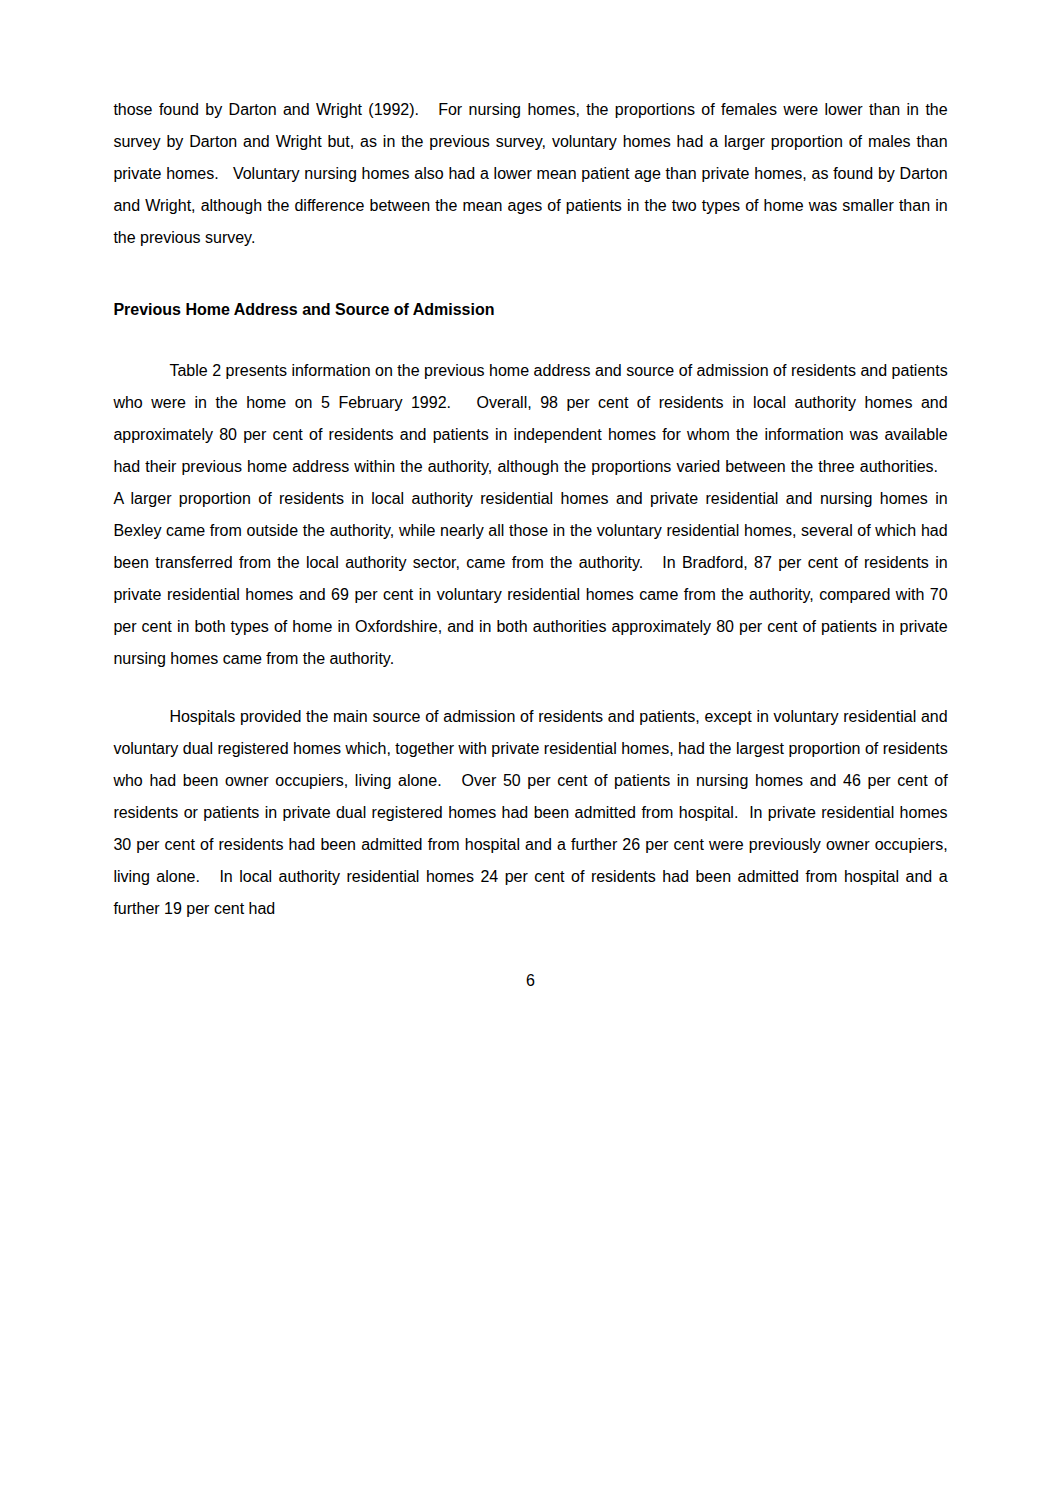those found by Darton and Wright (1992). For nursing homes, the proportions of females were lower than in the survey by Darton and Wright but, as in the previous survey, voluntary homes had a larger proportion of males than private homes. Voluntary nursing homes also had a lower mean patient age than private homes, as found by Darton and Wright, although the difference between the mean ages of patients in the two types of home was smaller than in the previous survey.
Previous Home Address and Source of Admission
Table 2 presents information on the previous home address and source of admission of residents and patients who were in the home on 5 February 1992. Overall, 98 per cent of residents in local authority homes and approximately 80 per cent of residents and patients in independent homes for whom the information was available had their previous home address within the authority, although the proportions varied between the three authorities. A larger proportion of residents in local authority residential homes and private residential and nursing homes in Bexley came from outside the authority, while nearly all those in the voluntary residential homes, several of which had been transferred from the local authority sector, came from the authority. In Bradford, 87 per cent of residents in private residential homes and 69 per cent in voluntary residential homes came from the authority, compared with 70 per cent in both types of home in Oxfordshire, and in both authorities approximately 80 per cent of patients in private nursing homes came from the authority.
Hospitals provided the main source of admission of residents and patients, except in voluntary residential and voluntary dual registered homes which, together with private residential homes, had the largest proportion of residents who had been owner occupiers, living alone. Over 50 per cent of patients in nursing homes and 46 per cent of residents or patients in private dual registered homes had been admitted from hospital. In private residential homes 30 per cent of residents had been admitted from hospital and a further 26 per cent were previously owner occupiers, living alone. In local authority residential homes 24 per cent of residents had been admitted from hospital and a further 19 per cent had
6